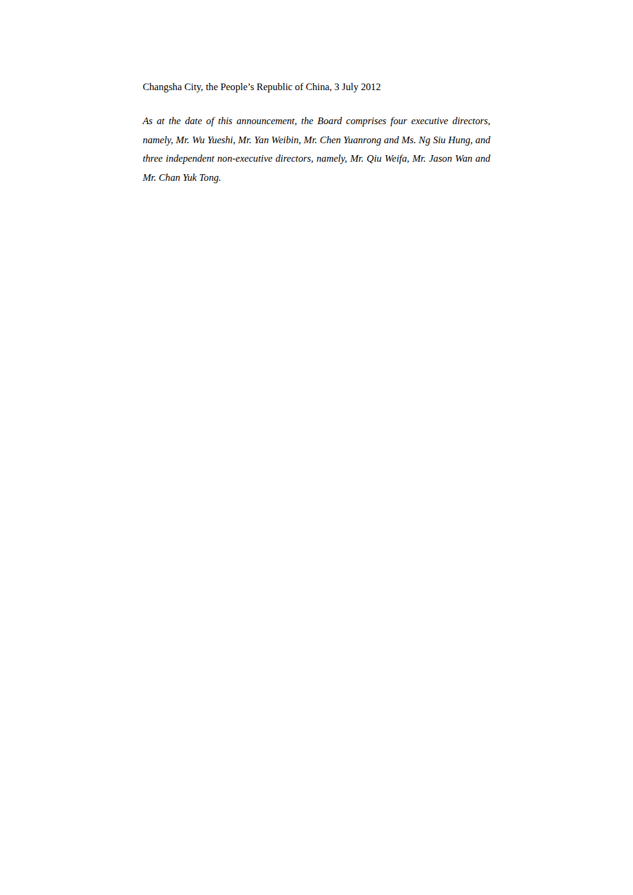Changsha City, the People’s Republic of China, 3 July 2012
As at the date of this announcement, the Board comprises four executive directors, namely, Mr. Wu Yueshi, Mr. Yan Weibin, Mr. Chen Yuanrong and Ms. Ng Siu Hung, and three independent non-executive directors, namely, Mr. Qiu Weifa, Mr. Jason Wan and Mr. Chan Yuk Tong.